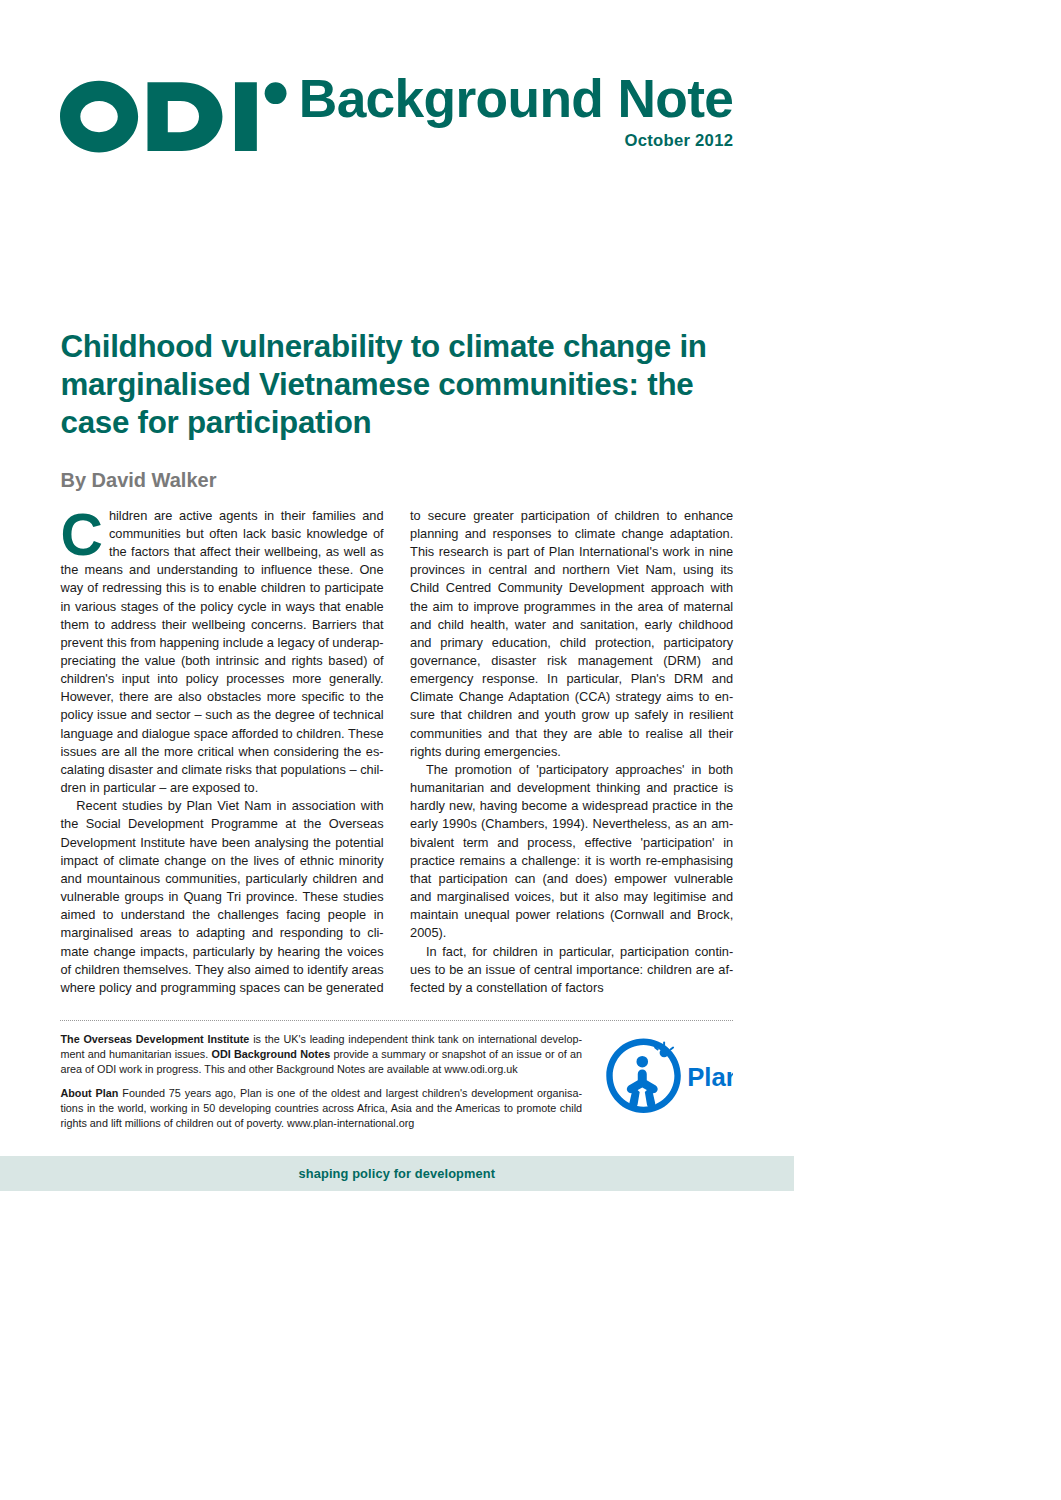Background Note
October 2012
Childhood vulnerability to climate change in marginalised Vietnamese communities: the case for participation
By David Walker
Children are active agents in their families and communities but often lack basic knowledge of the factors that affect their wellbeing, as well as the means and understanding to influence these. One way of redressing this is to enable children to participate in various stages of the policy cycle in ways that enable them to address their wellbeing concerns. Barriers that prevent this from happening include a legacy of underappreciating the value (both intrinsic and rights based) of children's input into policy processes more generally. However, there are also obstacles more specific to the policy issue and sector – such as the degree of technical language and dialogue space afforded to children. These issues are all the more critical when considering the escalating disaster and climate risks that populations – children in particular – are exposed to.
Recent studies by Plan Viet Nam in association with the Social Development Programme at the Overseas Development Institute have been analysing the potential impact of climate change on the lives of ethnic minority and mountainous communities, particularly children and vulnerable groups in Quang Tri province. These studies aimed to understand the challenges facing people in marginalised areas to adapting and responding to climate change impacts, particularly by hearing the voices of children themselves. They also aimed to identify areas where policy and programming spaces can be generated to secure greater participation of children to enhance planning and responses to climate change adaptation. This research is part of Plan International's work in nine provinces in central and northern Viet Nam, using its Child Centred Community Development approach with the aim to improve programmes in the area of maternal and child health, water and sanitation, early childhood and primary education, child protection, participatory governance, disaster risk management (DRM) and emergency response. In particular, Plan's DRM and Climate Change Adaptation (CCA) strategy aims to ensure that children and youth grow up safely in resilient communities and that they are able to realise all their rights during emergencies.
The promotion of 'participatory approaches' in both humanitarian and development thinking and practice is hardly new, having become a widespread practice in the early 1990s (Chambers, 1994). Nevertheless, as an ambivalent term and process, effective 'participation' in practice remains a challenge: it is worth re-emphasising that participation can (and does) empower vulnerable and marginalised voices, but it also may legitimise and maintain unequal power relations (Cornwall and Brock, 2005).
In fact, for children in particular, participation continues to be an issue of central importance: children are affected by a constellation of factors
The Overseas Development Institute is the UK's leading independent think tank on international development and humanitarian issues. ODI Background Notes provide a summary or snapshot of an issue or of an area of ODI work in progress. This and other Background Notes are available at www.odi.org.uk
About Plan Founded 75 years ago, Plan is one of the oldest and largest children's development organisations in the world, working in 50 developing countries across Africa, Asia and the Americas to promote child rights and lift millions of children out of poverty. www.plan-international.org
Plan
shaping policy for development